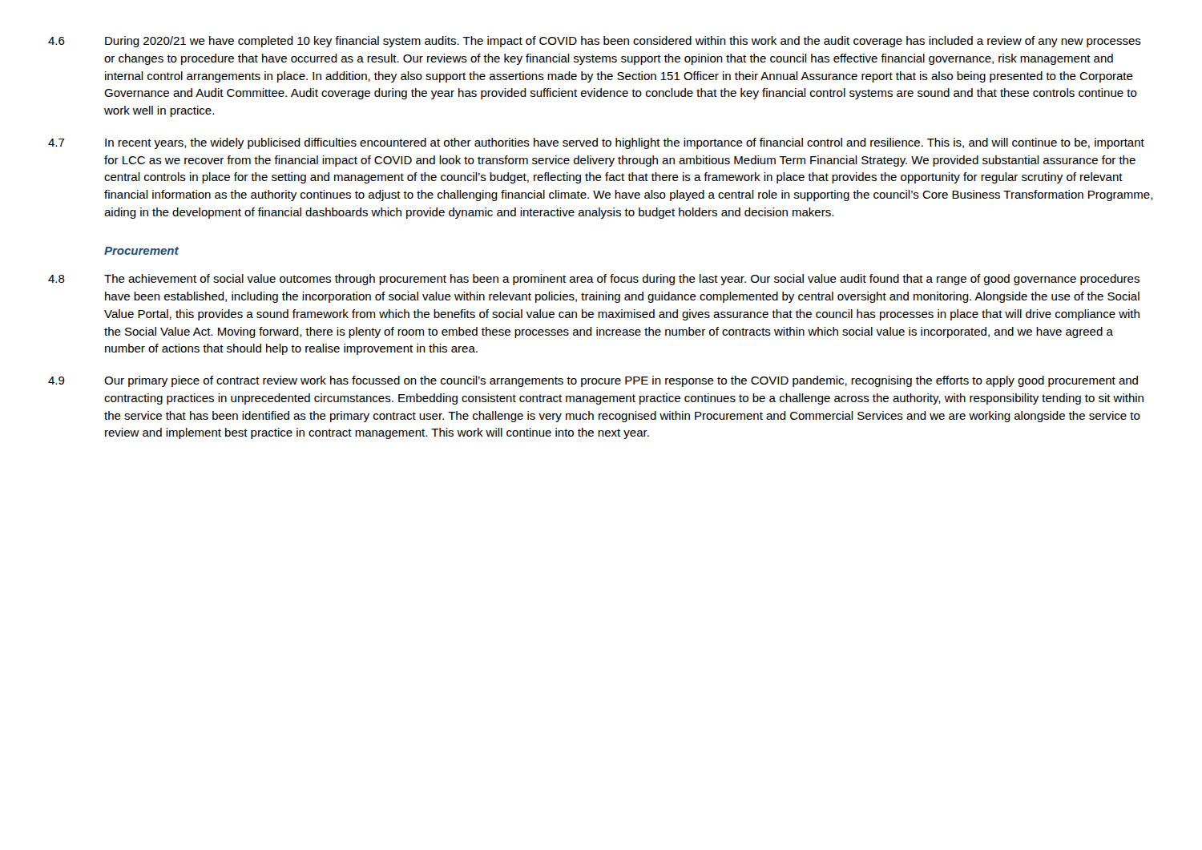4.6
During 2020/21 we have completed 10 key financial system audits. The impact of COVID has been considered within this work and the audit coverage has included a review of any new processes or changes to procedure that have occurred as a result. Our reviews of the key financial systems support the opinion that the council has effective financial governance, risk management and internal control arrangements in place. In addition, they also support the assertions made by the Section 151 Officer in their Annual Assurance report that is also being presented to the Corporate Governance and Audit Committee. Audit coverage during the year has provided sufficient evidence to conclude that the key financial control systems are sound and that these controls continue to work well in practice.
4.7
In recent years, the widely publicised difficulties encountered at other authorities have served to highlight the importance of financial control and resilience. This is, and will continue to be, important for LCC as we recover from the financial impact of COVID and look to transform service delivery through an ambitious Medium Term Financial Strategy. We provided substantial assurance for the central controls in place for the setting and management of the council’s budget, reflecting the fact that there is a framework in place that provides the opportunity for regular scrutiny of relevant financial information as the authority continues to adjust to the challenging financial climate. We have also played a central role in supporting the council’s Core Business Transformation Programme, aiding in the development of financial dashboards which provide dynamic and interactive analysis to budget holders and decision makers.
Procurement
4.8
The achievement of social value outcomes through procurement has been a prominent area of focus during the last year. Our social value audit found that a range of good governance procedures have been established, including the incorporation of social value within relevant policies, training and guidance complemented by central oversight and monitoring. Alongside the use of the Social Value Portal, this provides a sound framework from which the benefits of social value can be maximised and gives assurance that the council has processes in place that will drive compliance with the Social Value Act. Moving forward, there is plenty of room to embed these processes and increase the number of contracts within which social value is incorporated, and we have agreed a number of actions that should help to realise improvement in this area.
4.9
Our primary piece of contract review work has focussed on the council’s arrangements to procure PPE in response to the COVID pandemic, recognising the efforts to apply good procurement and contracting practices in unprecedented circumstances. Embedding consistent contract management practice continues to be a challenge across the authority, with responsibility tending to sit within the service that has been identified as the primary contract user. The challenge is very much recognised within Procurement and Commercial Services and we are working alongside the service to review and implement best practice in contract management. This work will continue into the next year.